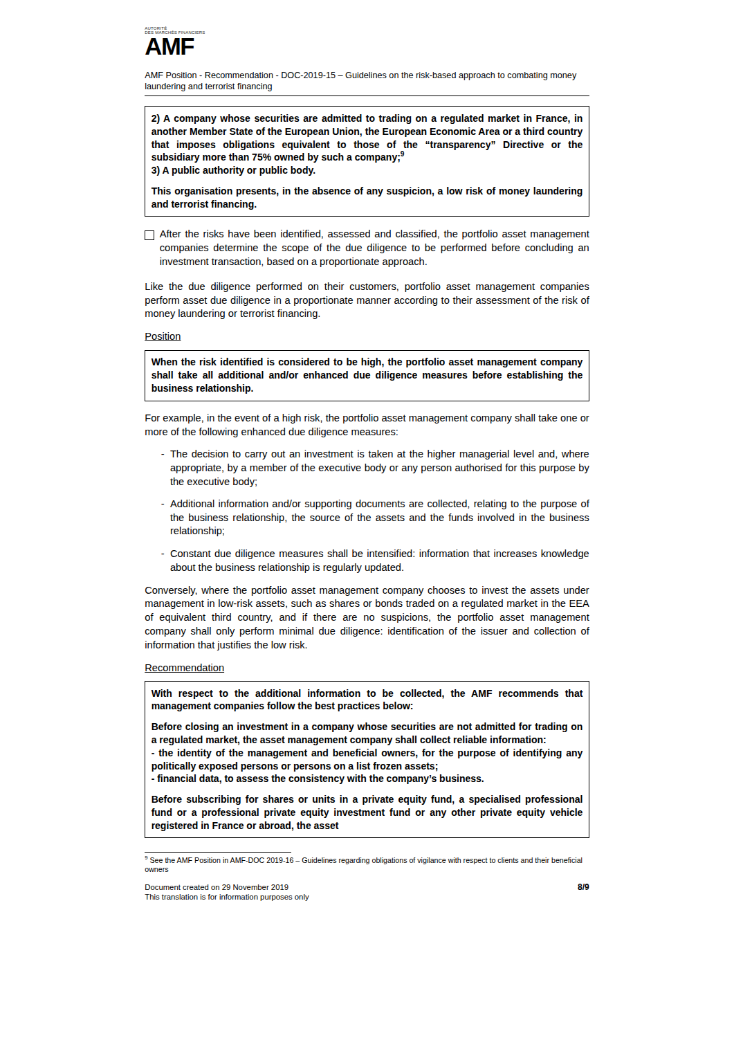AUTORITÉ
DES MARCHÉS FINANCIERS
AMF
AMF Position - Recommendation - DOC-2019-15 – Guidelines on the risk-based approach to combating money laundering and terrorist financing
2) A company whose securities are admitted to trading on a regulated market in France, in another Member State of the European Union, the European Economic Area or a third country that imposes obligations equivalent to those of the “transparency” Directive or the subsidiary more than 75% owned by such a company;9
3) A public authority or public body.
This organisation presents, in the absence of any suspicion, a low risk of money laundering and terrorist financing.
After the risks have been identified, assessed and classified, the portfolio asset management companies determine the scope of the due diligence to be performed before concluding an investment transaction, based on a proportionate approach.
Like the due diligence performed on their customers, portfolio asset management companies perform asset due diligence in a proportionate manner according to their assessment of the risk of money laundering or terrorist financing.
Position
When the risk identified is considered to be high, the portfolio asset management company shall take all additional and/or enhanced due diligence measures before establishing the business relationship.
For example, in the event of a high risk, the portfolio asset management company shall take one or more of the following enhanced due diligence measures:
The decision to carry out an investment is taken at the higher managerial level and, where appropriate, by a member of the executive body or any person authorised for this purpose by the executive body;
Additional information and/or supporting documents are collected, relating to the purpose of the business relationship, the source of the assets and the funds involved in the business relationship;
Constant due diligence measures shall be intensified: information that increases knowledge about the business relationship is regularly updated.
Conversely, where the portfolio asset management company chooses to invest the assets under management in low-risk assets, such as shares or bonds traded on a regulated market in the EEA of equivalent third country, and if there are no suspicions, the portfolio asset management company shall only perform minimal due diligence: identification of the issuer and collection of information that justifies the low risk.
Recommendation
With respect to the additional information to be collected, the AMF recommends that management companies follow the best practices below:
Before closing an investment in a company whose securities are not admitted for trading on a regulated market, the asset management company shall collect reliable information:
- the identity of the management and beneficial owners, for the purpose of identifying any politically exposed persons or persons on a list frozen assets;
- financial data, to assess the consistency with the company’s business.
Before subscribing for shares or units in a private equity fund, a specialised professional fund or a professional private equity investment fund or any other private equity vehicle registered in France or abroad, the asset
9 See the AMF Position in AMF-DOC 2019-16 – Guidelines regarding obligations of vigilance with respect to clients and their beneficial owners
Document created on 29 November 2019
This translation is for information purposes only
8/9